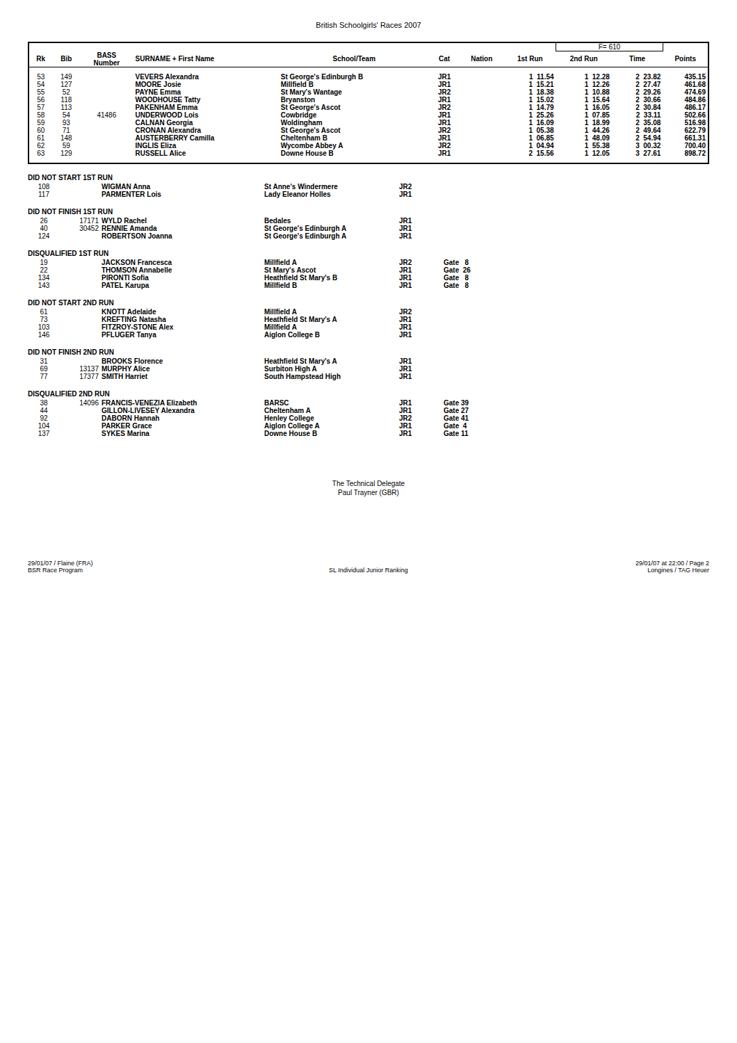British Schoolgirls' Races 2007
| | F= 610 |
| --- | --- |
| Rk | Bib | BASS Number | SURNAME + First Name | School/Team | Cat | Nation | 1st Run | 2nd Run | Time | Points |
| 53 | 149 | | VEVERS Alexandra | St George's Edinburgh B | JR1 | | 1 11.54 | 1 12.28 | 2 23.82 | 435.15 |
| 54 | 127 | | MOORE Josie | Millfield B | JR1 | | 1 15.21 | 1 12.26 | 2 27.47 | 461.68 |
| 55 | 52 | | PAYNE Emma | St Mary's Wantage | JR2 | | 1 18.38 | 1 10.88 | 2 29.26 | 474.69 |
| 56 | 118 | | WOODHOUSE Tatty | Bryanston | JR1 | | 1 15.02 | 1 15.64 | 2 30.66 | 484.86 |
| 57 | 113 | | PAKENHAM Emma | St George's Ascot | JR2 | | 1 14.79 | 1 16.05 | 2 30.84 | 486.17 |
| 58 | 54 | 41486 | UNDERWOOD Lois | Cowbridge | JR1 | | 1 25.26 | 1 07.85 | 2 33.11 | 502.66 |
| 59 | 93 | | CALNAN Georgia | Woldingham | JR1 | | 1 16.09 | 1 18.99 | 2 35.08 | 516.98 |
| 60 | 71 | | CRONAN Alexandra | St George's Ascot | JR2 | | 1 05.38 | 1 44.26 | 2 49.64 | 622.79 |
| 61 | 148 | | AUSTERBERRY Camilla | Cheltenham B | JR1 | | 1 06.85 | 1 48.09 | 2 54.94 | 661.31 |
| 62 | 59 | | INGLIS Eliza | Wycombe Abbey A | JR2 | | 1 04.94 | 1 55.38 | 3 00.32 | 700.40 |
| 63 | 129 | | RUSSELL Alice | Downe House B | JR1 | | 2 15.56 | 1 12.05 | 3 27.61 | 898.72 |
Did not start 1st run
| 108 | | WIGMAN Anna | St Anne's Windermere | JR2 |
| 117 | | PARMENTER Lois | Lady Eleanor Holles | JR1 |
Did not finish 1st run
| 26 | 17171 | WYLD Rachel | Bedales | JR1 |
| 40 | 30452 | RENNIE Amanda | St George's Edinburgh A | JR1 |
| 124 | | ROBERTSON Joanna | St George's Edinburgh A | JR1 |
Disqualified 1st run
| 19 | | JACKSON Francesca | Millfield A | JR2 | Gate 8 |
| 22 | | THOMSON Annabelle | St Mary's Ascot | JR1 | Gate 26 |
| 134 | | PIRONTI Sofia | Heathfield St Mary's B | JR1 | Gate 8 |
| 143 | | PATEL Karupa | Millfield B | JR1 | Gate 8 |
Did not start 2nd run
| 61 | | KNOTT Adelaide | Millfield A | JR2 |
| 73 | | KREFTING Natasha | Heathfield St Mary's A | JR1 |
| 103 | | FITZROY-STONE Alex | Millfield A | JR1 |
| 146 | | PFLUGER Tanya | Aiglon College B | JR1 |
Did not finish 2nd run
| 31 | | BROOKS Florence | Heathfield St Mary's A | JR1 |
| 69 | 13137 | MURPHY Alice | Surbiton High A | JR1 |
| 77 | 17377 | SMITH Harriet | South Hampstead High | JR1 |
Disqualified 2nd run
| 38 | 14096 | FRANCIS-VENEZIA Elizabeth | BARSC | JR1 | Gate 39 |
| 44 | | GILLON-LIVESEY Alexandra | Cheltenham A | JR1 | Gate 27 |
| 92 | | DABORN Hannah | Henley College | JR2 | Gate 41 |
| 104 | | PARKER Grace | Aiglon College A | JR1 | Gate 4 |
| 137 | | SYKES Marina | Downe House B | JR1 | Gate 11 |
The Technical Delegate
Paul Trayner (GBR)
| 29/01/07 / Flaine (FRA) | | 29/01/07 at 22:00 / Page 2 |
| BSR Race Program | SL Individual Junior Ranking | Longines / TAG Heuer |